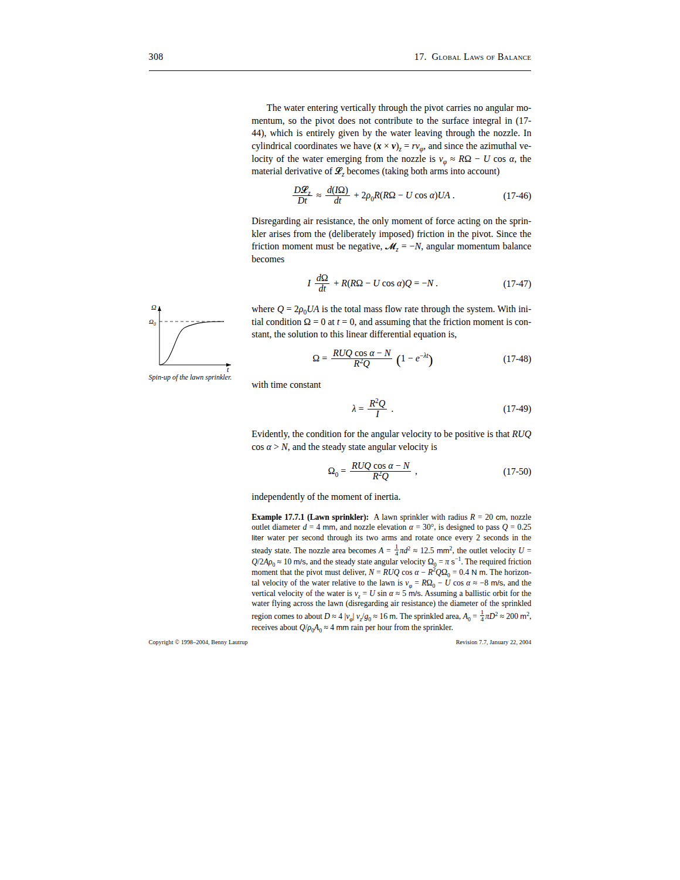308 17. Global Laws of Balance
Ω Ω0 t
Spin-up of the lawn sprinkler.
The water entering vertically through the pivot carries no angular momentum, so the pivot does not contribute to the surface integral in (17-44), which is entirely given by the water leaving through the nozzle. In cylindrical coordinates we have (x × v)z = rvφ, and since the azimuthal velocity of the water emerging from the nozzle is vφ ≈ RΩ − U cos α, the material derivative of 𝓛z becomes (taking both arms into account)
D𝓛z Dt ≈ d(IΩ) dt + 2ρ0R(RΩ − U cos α)UA .
(17-46)
Disregarding air resistance, the only moment of force acting on the sprinkler arises from the (deliberately imposed) friction in the pivot. Since the friction moment must be negative, 𝓜z = −N, angular momentum balance becomes
I d Ω dt + R(RΩ − U cos α)Q = −N .
(17-47)
where Q = 2ρ0UA is the total mass flow rate through the system. With initial condition Ω = 0 at t = 0, and assuming that the friction moment is constant, the solution to this linear differential equation is,
Ω = RUQ cos α − N R2Q (1 − e−λt)
(17-48)
with time constant
λ = R2Q I .
(17-49)
Evidently, the condition for the angular velocity to be positive is that RUQ cos α > N, and the steady state angular velocity is
Ω0 = RUQ cos α − N R2Q ,
(17-50)
independently of the moment of inertia.
Example 17.7.1 (Lawn sprinkler): A lawn sprinkler with radius R = 20 cm, nozzle outlet diameter d = 4 mm, and nozzle elevation α = 30°, is designed to pass Q = 0.25 liter water per second through its two arms and rotate once every 2 seconds in the steady state. The nozzle area becomes A = 14 πd2 ≈ 12.5 mm2, the outlet velocity U = Q/2Aρ0 ≈ 10 m/s, and the steady state angular velocity Ω0 = π s−1. The required friction moment that the pivot must deliver, N = RUQ cos α − R2QΩ0 = 0.4 N m. The horizontal velocity of the water relative to the lawn is vφ = RΩ0 − U cos α ≈ −8 m/s, and the vertical velocity of the water is vz = U sin α ≈ 5 m/s. Assuming a ballistic orbit for the water flying across the lawn (disregarding air resistance) the diameter of the sprinkled region comes to about D ≈ 4 |vφ| vz/g0 ≈ 16 m. The sprinkled area, A0 = 14 πD2 ≈ 200 m2, receives about Q/ρ0A0 ≈ 4 mm rain per hour from the sprinkler.
Copyright © 1998–2004, Benny Lautrup Revision 7.7, January 22, 2004